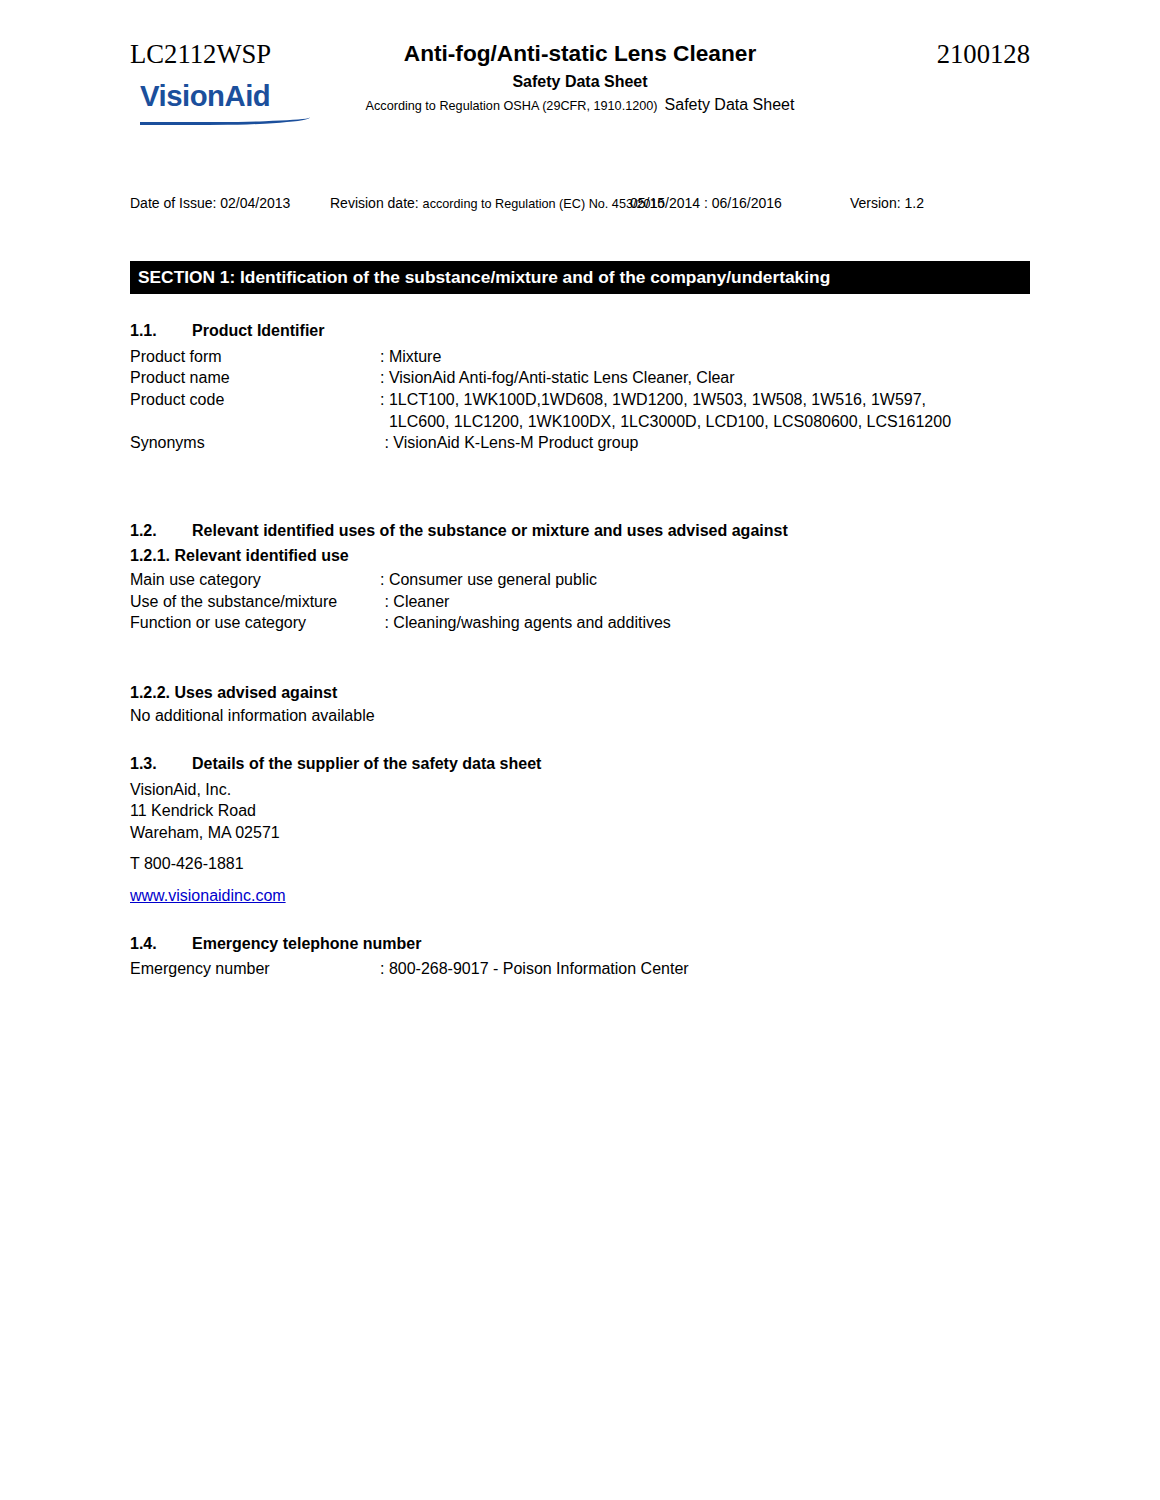LC2112WSP 2100128
Anti-fog/Anti-static Lens Cleaner
Safety Data Sheet
According to Regulation OSHA (29CFR, 1910.1200) Safety Data Sheet
Vision Aid
Date of Issue: 02/04/2013 Revision date: according to Regulation (EC) No. 453/2010 05/15/2014 : 06/16/2016 Version: 1.2
SECTION 1: Identification of the substance/mixture and of the company/undertaking
1.1. Product Identifier
Product form: Mixture
Product name: VisionAid Anti-fog/Anti-static Lens Cleaner, Clear
Product code: 1LCT100, 1WK100D,1WD608, 1WD1200, 1W503, 1W508, 1W516, 1W597,
1LC600, 1LC1200, 1WK100DX, 1LC3000D, LCD100, LCS080600, LCS161200
Synonyms : VisionAid K-Lens-M Product group
1.2. Relevant identified uses of the substance or mixture and uses advised against
1.2.1. Relevant identified use
Main use category: Consumer use general public
Use of the substance/mixture : Cleaner
Function or use category : Cleaning/washing agents and additives
1.2.2. Uses advised against
No additional information available
1.3. Details of the supplier of the safety data sheet
VisionAid, Inc.
11 Kendrick Road
Wareham, MA 02571
T 800-426-1881
www.visionaidinc.com
1.4. Emergency telephone number
Emergency number: 800-268-9017 - Poison Information Center